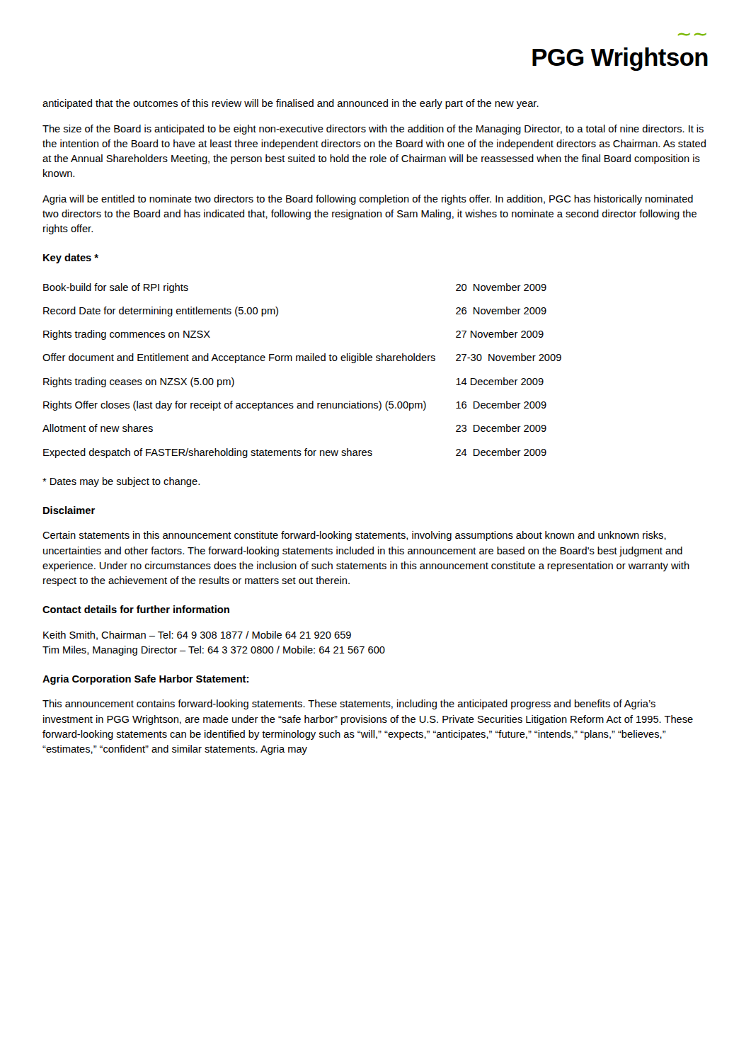∼∼ PGG Wrightson
anticipated that the outcomes of this review will be finalised and announced in the early part of the new year.
The size of the Board is anticipated to be eight non-executive directors with the addition of the Managing Director, to a total of nine directors. It is the intention of the Board to have at least three independent directors on the Board with one of the independent directors as Chairman. As stated at the Annual Shareholders Meeting, the person best suited to hold the role of Chairman will be reassessed when the final Board composition is known.
Agria will be entitled to nominate two directors to the Board following completion of the rights offer. In addition, PGC has historically nominated two directors to the Board and has indicated that, following the resignation of Sam Maling, it wishes to nominate a second director following the rights offer.
Key dates *
| Book-build for sale of RPI rights | 20 November 2009 |
| Record Date for determining entitlements (5.00 pm) | 26 November 2009 |
| Rights trading commences on NZSX | 27 November 2009 |
| Offer document and Entitlement and Acceptance Form mailed to eligible shareholders | 27-30 November 2009 |
| Rights trading ceases on NZSX (5.00 pm) | 14 December 2009 |
| Rights Offer closes (last day for receipt of acceptances and renunciations) (5.00pm) | 16 December 2009 |
| Allotment of new shares | 23 December 2009 |
| Expected despatch of FASTER/shareholding statements for new shares | 24 December 2009 |
* Dates may be subject to change.
Disclaimer
Certain statements in this announcement constitute forward-looking statements, involving assumptions about known and unknown risks, uncertainties and other factors. The forward-looking statements included in this announcement are based on the Board's best judgment and experience. Under no circumstances does the inclusion of such statements in this announcement constitute a representation or warranty with respect to the achievement of the results or matters set out therein.
Contact details for further information
Keith Smith, Chairman – Tel: 64 9 308 1877 / Mobile 64 21 920 659
Tim Miles, Managing Director – Tel: 64 3 372 0800 / Mobile: 64 21 567 600
Agria Corporation Safe Harbor Statement:
This announcement contains forward-looking statements. These statements, including the anticipated progress and benefits of Agria’s investment in PGG Wrightson, are made under the “safe harbor” provisions of the U.S. Private Securities Litigation Reform Act of 1995. These forward-looking statements can be identified by terminology such as “will,” “expects,” “anticipates,” “future,” “intends,” “plans,” “believes,” “estimates,” “confident” and similar statements. Agria may